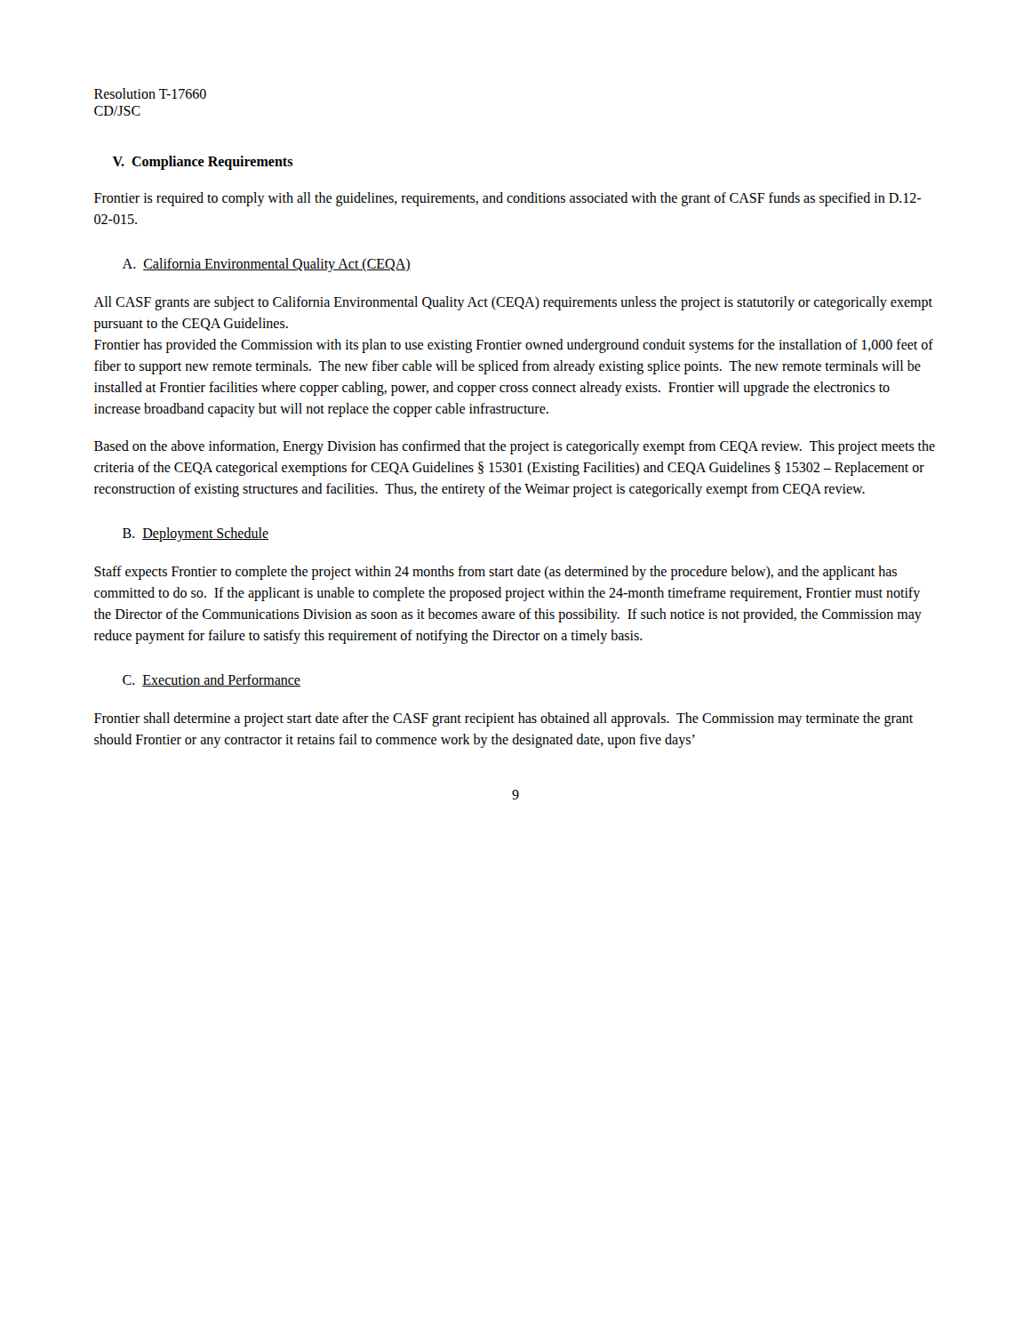Resolution T-17660
CD/JSC
V. Compliance Requirements
Frontier is required to comply with all the guidelines, requirements, and conditions associated with the grant of CASF funds as specified in D.12-02-015.
A. California Environmental Quality Act (CEQA)
All CASF grants are subject to California Environmental Quality Act (CEQA) requirements unless the project is statutorily or categorically exempt pursuant to the CEQA Guidelines.
Frontier has provided the Commission with its plan to use existing Frontier owned underground conduit systems for the installation of 1,000 feet of fiber to support new remote terminals. The new fiber cable will be spliced from already existing splice points. The new remote terminals will be installed at Frontier facilities where copper cabling, power, and copper cross connect already exists. Frontier will upgrade the electronics to increase broadband capacity but will not replace the copper cable infrastructure.
Based on the above information, Energy Division has confirmed that the project is categorically exempt from CEQA review. This project meets the criteria of the CEQA categorical exemptions for CEQA Guidelines § 15301 (Existing Facilities) and CEQA Guidelines § 15302 – Replacement or reconstruction of existing structures and facilities. Thus, the entirety of the Weimar project is categorically exempt from CEQA review.
B. Deployment Schedule
Staff expects Frontier to complete the project within 24 months from start date (as determined by the procedure below), and the applicant has committed to do so. If the applicant is unable to complete the proposed project within the 24-month timeframe requirement, Frontier must notify the Director of the Communications Division as soon as it becomes aware of this possibility. If such notice is not provided, the Commission may reduce payment for failure to satisfy this requirement of notifying the Director on a timely basis.
C. Execution and Performance
Frontier shall determine a project start date after the CASF grant recipient has obtained all approvals. The Commission may terminate the grant should Frontier or any contractor it retains fail to commence work by the designated date, upon five days’
9